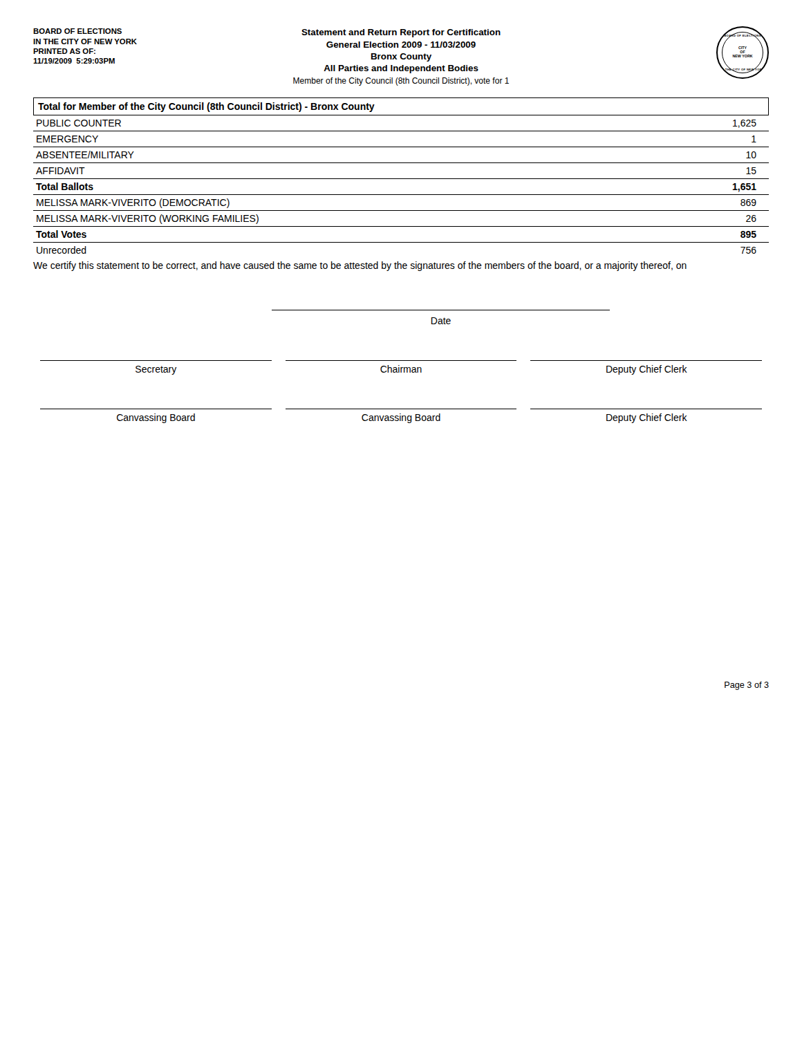BOARD OF ELECTIONS
IN THE CITY OF NEW YORK
PRINTED AS OF:
11/19/2009 5:29:03PM
BOARD OF ELECTIONS
CITY
OF
NEW YORK
IN THE CITY OF NEW YORK
Statement and Return Report for Certification
General Election 2009 - 11/03/2009
Bronx County
All Parties and Independent Bodies
Member of the City Council (8th Council District), vote for 1
Total for Member of the City Council (8th Council District) - Bronx County
| PUBLIC COUNTER | 1,625 |
| EMERGENCY | 1 |
| ABSENTEE/MILITARY | 10 |
| AFFIDAVIT | 15 |
| Total Ballots | 1,651 |
| MELISSA MARK-VIVERITO (DEMOCRATIC) | 869 |
| MELISSA MARK-VIVERITO (WORKING FAMILIES) | 26 |
| Total Votes | 895 |
| Unrecorded | 756 |
We certify this statement to be correct, and have caused the same to be attested by the signatures of the members of the board, or a majority thereof, on
Date
Secretary
Chairman
Deputy Chief Clerk
Canvassing Board
Canvassing Board
Deputy Chief Clerk
Page 3 of 3